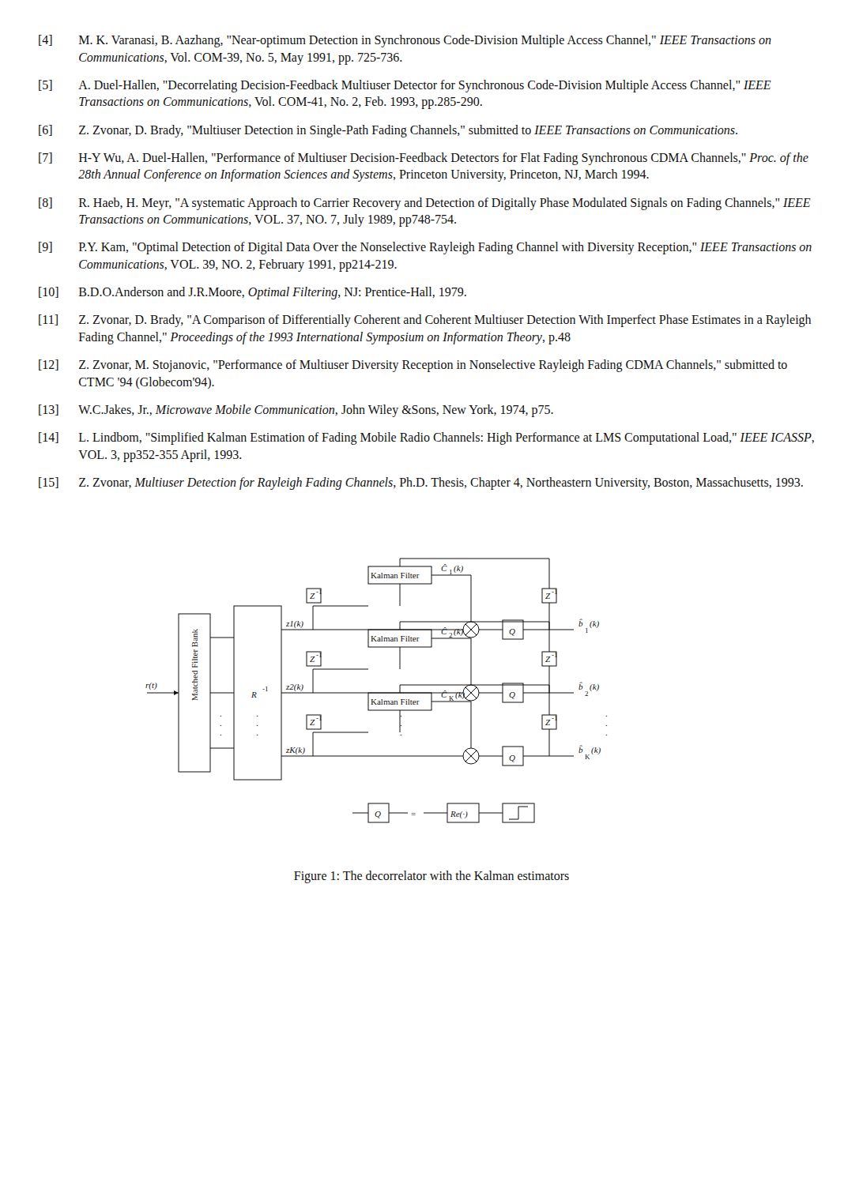[4] M. K. Varanasi, B. Aazhang, "Near-optimum Detection in Synchronous Code-Division Multiple Access Channel," IEEE Transactions on Communications, Vol. COM-39, No. 5, May 1991, pp. 725-736.
[5] A. Duel-Hallen, "Decorrelating Decision-Feedback Multiuser Detector for Synchronous Code-Division Multiple Access Channel," IEEE Transactions on Communications, Vol. COM-41, No. 2, Feb. 1993, pp.285-290.
[6] Z. Zvonar, D. Brady, "Multiuser Detection in Single-Path Fading Channels," submitted to IEEE Transactions on Communications.
[7] H-Y Wu, A. Duel-Hallen, "Performance of Multiuser Decision-Feedback Detectors for Flat Fading Synchronous CDMA Channels," Proc. of the 28th Annual Conference on Information Sciences and Systems, Princeton University, Princeton, NJ, March 1994.
[8] R. Haeb, H. Meyr, "A systematic Approach to Carrier Recovery and Detection of Digitally Phase Modulated Signals on Fading Channels," IEEE Transactions on Communications, VOL. 37, NO. 7, July 1989, pp748-754.
[9] P.Y. Kam, "Optimal Detection of Digital Data Over the Nonselective Rayleigh Fading Channel with Diversity Reception," IEEE Transactions on Communications, VOL. 39, NO. 2, February 1991, pp214-219.
[10] B.D.O.Anderson and J.R.Moore, Optimal Filtering, NJ: Prentice-Hall, 1979.
[11] Z. Zvonar, D. Brady, "A Comparison of Differentially Coherent and Coherent Multiuser Detection With Imperfect Phase Estimates in a Rayleigh Fading Channel," Proceedings of the 1993 International Symposium on Information Theory, p.48
[12] Z. Zvonar, M. Stojanovic, "Performance of Multiuser Diversity Reception in Nonselective Rayleigh Fading CDMA Channels," submitted to CTMC '94 (Globecom'94).
[13] W.C.Jakes, Jr., Microwave Mobile Communication, John Wiley &Sons, New York, 1974, p75.
[14] L. Lindbom, "Simplified Kalman Estimation of Fading Mobile Radio Channels: High Performance at LMS Computational Load," IEEE ICASSP, VOL. 3, pp352-355 April, 1993.
[15] Z. Zvonar, Multiuser Detection for Rayleigh Fading Channels, Ph.D. Thesis, Chapter 4, Northeastern University, Boston, Massachusetts, 1993.
r(t) Matched Filter Bank R -1 Kalman Filter Kalman Filter Kalman Filter Z -1 Z -1 Z -1 Z -1 Z -1 Z -1 z1(k) z2(k) zK(k) Ĉ 1 (k) Ĉ 2 (k) Ĉ K (k) Q Q Q b̂ 1 (k) b̂ 2 (k) b̂ K (k) . . . . . . . . . . . . Q = Re(·)
Figure 1: The decorrelator with the Kalman estimators